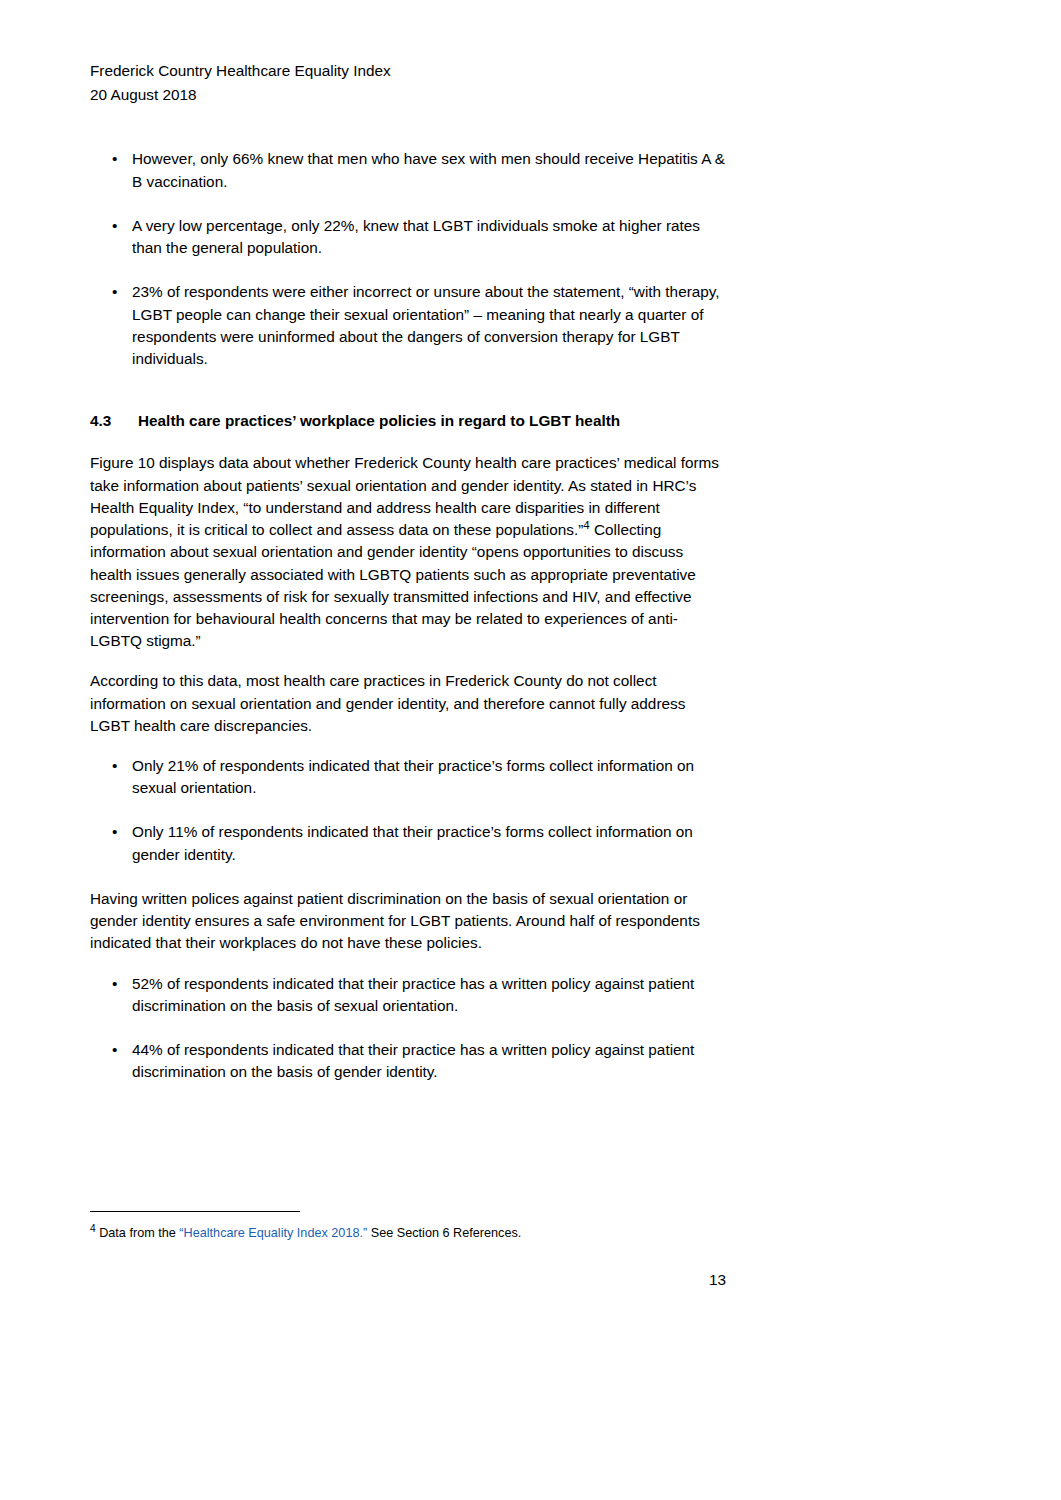Frederick Country Healthcare Equality Index
20 August 2018
However, only 66% knew that men who have sex with men should receive Hepatitis A & B vaccination.
A very low percentage, only 22%, knew that LGBT individuals smoke at higher rates than the general population.
23% of respondents were either incorrect or unsure about the statement, “with therapy, LGBT people can change their sexual orientation” – meaning that nearly a quarter of respondents were uninformed about the dangers of conversion therapy for LGBT individuals.
4.3 Health care practices’ workplace policies in regard to LGBT health
Figure 10 displays data about whether Frederick County health care practices’ medical forms take information about patients’ sexual orientation and gender identity. As stated in HRC’s Health Equality Index, “to understand and address health care disparities in different populations, it is critical to collect and assess data on these populations.”4 Collecting information about sexual orientation and gender identity “opens opportunities to discuss health issues generally associated with LGBTQ patients such as appropriate preventative screenings, assessments of risk for sexually transmitted infections and HIV, and effective intervention for behavioural health concerns that may be related to experiences of anti-LGBTQ stigma.”
According to this data, most health care practices in Frederick County do not collect information on sexual orientation and gender identity, and therefore cannot fully address LGBT health care discrepancies.
Only 21% of respondents indicated that their practice’s forms collect information on sexual orientation.
Only 11% of respondents indicated that their practice’s forms collect information on gender identity.
Having written polices against patient discrimination on the basis of sexual orientation or gender identity ensures a safe environment for LGBT patients. Around half of respondents indicated that their workplaces do not have these policies.
52% of respondents indicated that their practice has a written policy against patient discrimination on the basis of sexual orientation.
44% of respondents indicated that their practice has a written policy against patient discrimination on the basis of gender identity.
4 Data from the “Healthcare Equality Index 2018.” See Section 6 References.
13